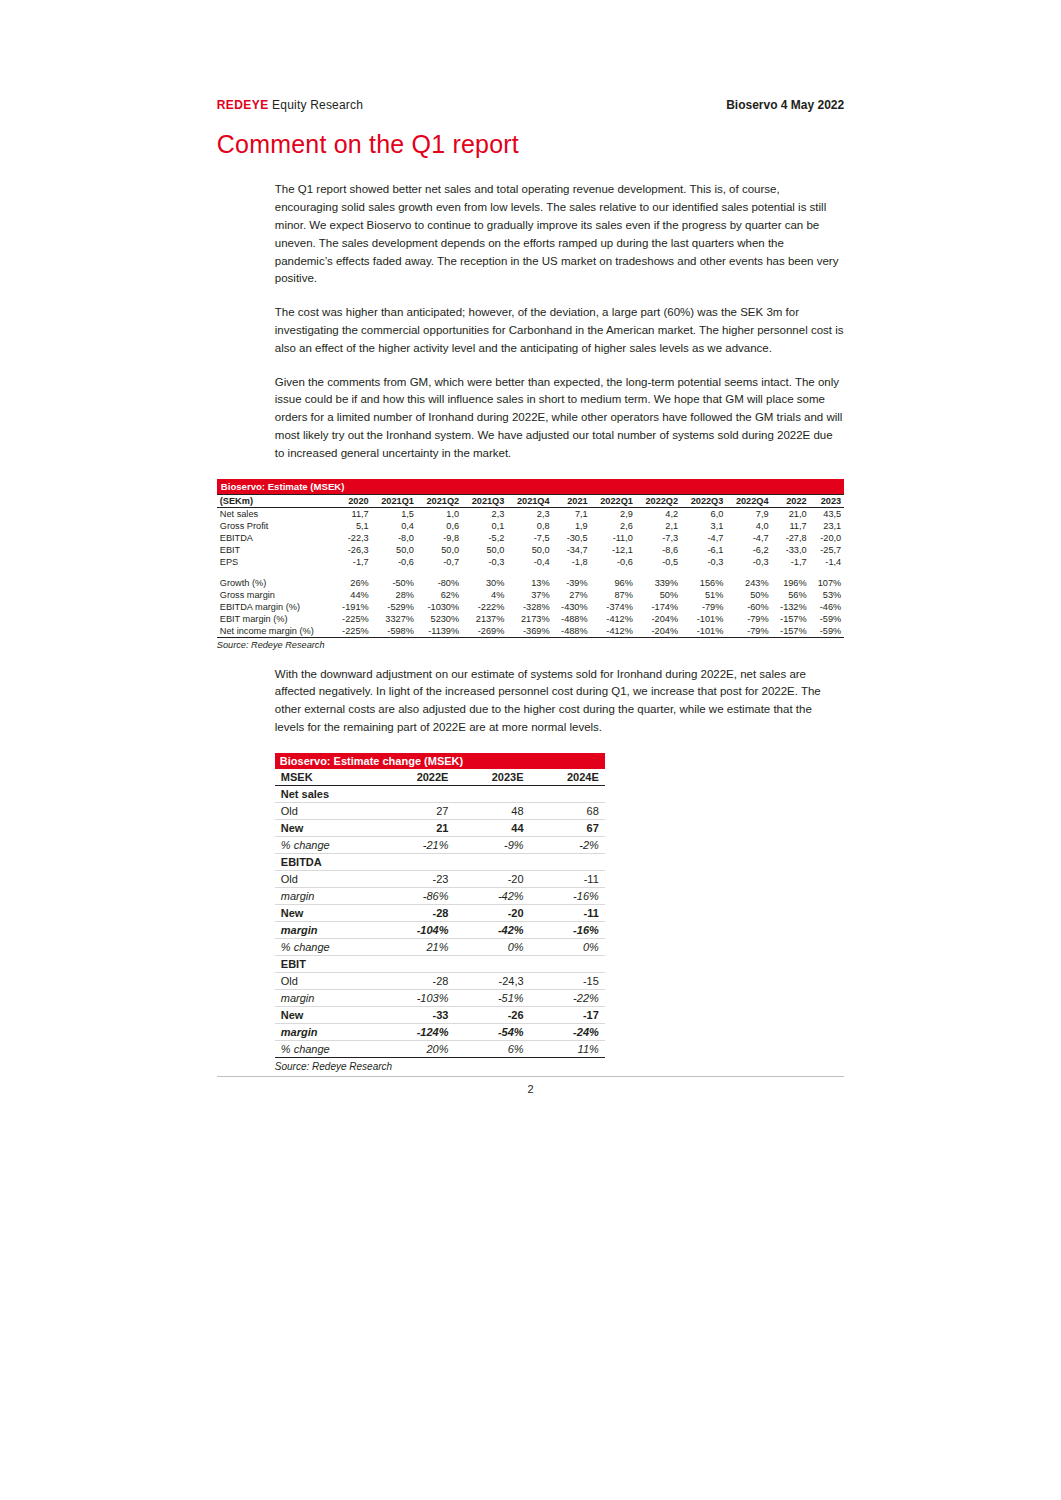REDEYE Equity Research
Bioservo 4 May 2022
Comment on the Q1 report
The Q1 report showed better net sales and total operating revenue development. This is, of course, encouraging solid sales growth even from low levels. The sales relative to our identified sales potential is still minor. We expect Bioservo to continue to gradually improve its sales even if the progress by quarter can be uneven. The sales development depends on the efforts ramped up during the last quarters when the pandemic’s effects faded away. The reception in the US market on tradeshows and other events has been very positive.
The cost was higher than anticipated; however, of the deviation, a large part (60%) was the SEK 3m for investigating the commercial opportunities for Carbonhand in the American market. The higher personnel cost is also an effect of the higher activity level and the anticipating of higher sales levels as we advance.
Given the comments from GM, which were better than expected, the long-term potential seems intact. The only issue could be if and how this will influence sales in short to medium term. We hope that GM will place some orders for a limited number of Ironhand during 2022E, while other operators have followed the GM trials and will most likely try out the Ironhand system. We have adjusted our total number of systems sold during 2022E due to increased general uncertainty in the market.
| Bioservo: Estimate (MSEK) |
| --- |
| (SEKm) | 2020 | 2021Q1 | 2021Q2 | 2021Q3 | 2021Q4 | 2021 | 2022Q1 | 2022Q2 | 2022Q3 | 2022Q4 | 2022 | 2023 |
| Net sales | 11,7 | 1,5 | 1,0 | 2,3 | 2,3 | 7,1 | 2,9 | 4,2 | 6,0 | 7,9 | 21,0 | 43,5 |
| Gross Profit | 5,1 | 0,4 | 0,6 | 0,1 | 0,8 | 1,9 | 2,6 | 2,1 | 3,1 | 4,0 | 11,7 | 23,1 |
| EBITDA | -22,3 | -8,0 | -9,8 | -5,2 | -7,5 | -30,5 | -11,0 | -7,3 | -4,7 | -4,7 | -27,8 | -20,0 |
| EBIT | -26,3 | 50,0 | 50,0 | 50,0 | 50,0 | -34,7 | -12,1 | -8,6 | -6,1 | -6,2 | -33,0 | -25,7 |
| EPS | -1,7 | -0,6 | -0,7 | -0,3 | -0,4 | -1,8 | -0,6 | -0,5 | -0,3 | -0,3 | -1,7 | -1,4 |
| Growth (%) | 26% | -50% | -80% | 30% | 13% | -39% | 96% | 339% | 156% | 243% | 196% | 107% |
| Gross margin | 44% | 28% | 62% | 4% | 37% | 27% | 87% | 50% | 51% | 50% | 56% | 53% |
| EBITDA margin (%) | -191% | -529% | -1030% | -222% | -328% | -430% | -374% | -174% | -79% | -60% | -132% | -46% |
| EBIT margin (%) | -225% | 3327% | 5230% | 2137% | 2173% | -488% | -412% | -204% | -101% | -79% | -157% | -59% |
| Net income margin (%) | -225% | -598% | -1139% | -269% | -369% | -488% | -412% | -204% | -101% | -79% | -157% | -59% |
Source: Redeye Research
With the downward adjustment on our estimate of systems sold for Ironhand during 2022E, net sales are affected negatively. In light of the increased personnel cost during Q1, we increase that post for 2022E. The other external costs are also adjusted due to the higher cost during the quarter, while we estimate that the levels for the remaining part of 2022E are at more normal levels.
| Bioservo: Estimate change (MSEK) |
| --- |
| MSEK | 2022E | 2023E | 2024E |
| Net sales | | | |
| Old | 27 | 48 | 68 |
| New | 21 | 44 | 67 |
| % change | -21% | -9% | -2% |
| EBITDA | | | |
| Old | -23 | -20 | -11 |
| margin | -86% | -42% | -16% |
| New | -28 | -20 | -11 |
| margin | -104% | -42% | -16% |
| % change | 21% | 0% | 0% |
| EBIT | | | |
| Old | -28 | -24,3 | -15 |
| margin | -103% | -51% | -22% |
| New | -33 | -26 | -17 |
| margin | -124% | -54% | -24% |
| % change | 20% | 6% | 11% |
Source: Redeye Research
2